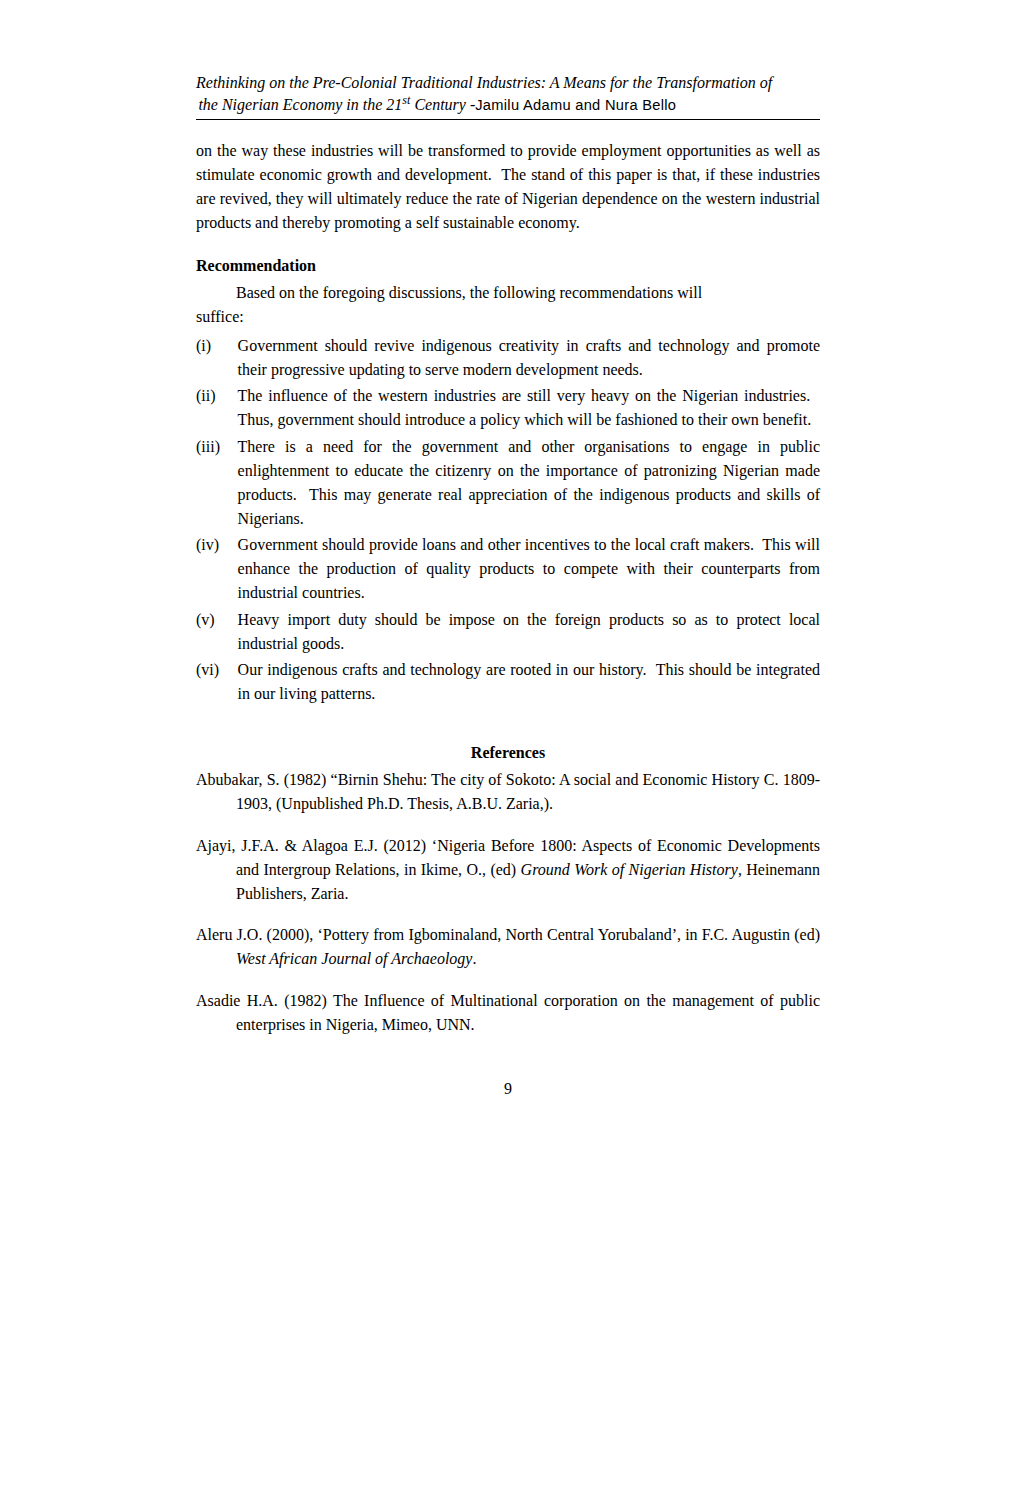Rethinking on the Pre-Colonial Traditional Industries: A Means for the Transformation of the Nigerian Economy in the 21st Century -Jamilu Adamu and Nura Bello
on the way these industries will be transformed to provide employment opportunities as well as stimulate economic growth and development. The stand of this paper is that, if these industries are revived, they will ultimately reduce the rate of Nigerian dependence on the western industrial products and thereby promoting a self sustainable economy.
Recommendation
Based on the foregoing discussions, the following recommendations will
suffice:
(i) Government should revive indigenous creativity in crafts and technology and promote their progressive updating to serve modern development needs.
(ii) The influence of the western industries are still very heavy on the Nigerian industries. Thus, government should introduce a policy which will be fashioned to their own benefit.
(iii) There is a need for the government and other organisations to engage in public enlightenment to educate the citizenry on the importance of patronizing Nigerian made products. This may generate real appreciation of the indigenous products and skills of Nigerians.
(iv) Government should provide loans and other incentives to the local craft makers. This will enhance the production of quality products to compete with their counterparts from industrial countries.
(v) Heavy import duty should be impose on the foreign products so as to protect local industrial goods.
(vi) Our indigenous crafts and technology are rooted in our history. This should be integrated in our living patterns.
References
Abubakar, S. (1982) “Birnin Shehu: The city of Sokoto: A social and Economic History C. 1809-1903, (Unpublished Ph.D. Thesis, A.B.U. Zaria,).
Ajayi, J.F.A. & Alagoa E.J. (2012) ‘Nigeria Before 1800: Aspects of Economic Developments and Intergroup Relations, in Ikime, O., (ed) Ground Work of Nigerian History, Heinemann Publishers, Zaria.
Aleru J.O. (2000), ‘Pottery from Igbominaland, North Central Yorubaland’, in F.C. Augustin (ed) West African Journal of Archaeology.
Asadie H.A. (1982) The Influence of Multinational corporation on the management of public enterprises in Nigeria, Mimeo, UNN.
9